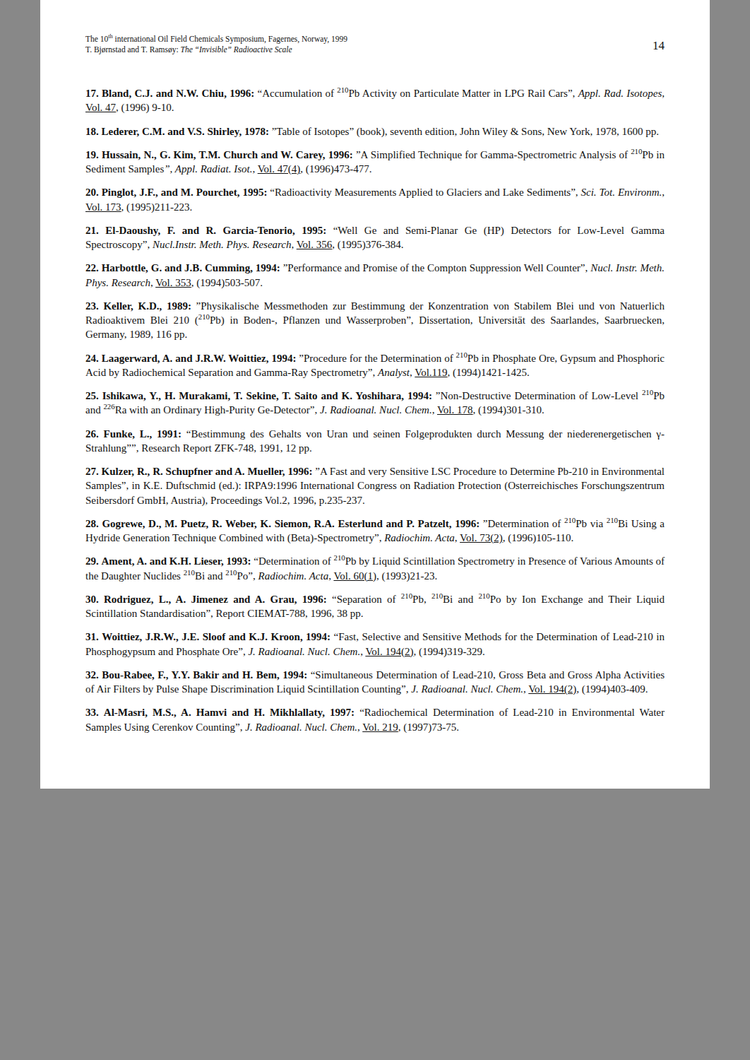The 10th international Oil Field Chemicals Symposium, Fagernes, Norway, 1999 T. Bjørnstad and T. Ramsøy: The “Invisible” Radioactive Scale
14
17. Bland, C.J. and N.W. Chiu, 1996: “Accumulation of 210Pb Activity on Particulate Matter in LPG Rail Cars”, Appl. Rad. Isotopes, Vol. 47, (1996) 9-10.
18. Lederer, C.M. and V.S. Shirley, 1978: ”Table of Isotopes” (book), seventh edition, John Wiley & Sons, New York, 1978, 1600 pp.
19. Hussain, N., G. Kim, T.M. Church and W. Carey, 1996: ”A Simplified Technique for Gamma-Spectrometric Analysis of 210Pb in Sediment Samples”, Appl. Radiat. Isot., Vol. 47(4), (1996)473-477.
20. Pinglot, J.F., and M. Pourchet, 1995: “Radioactivity Measurements Applied to Glaciers and Lake Sediments”, Sci. Tot. Environm., Vol. 173, (1995)211-223.
21. El-Daoushy, F. and R. Garcia-Tenorio, 1995: “Well Ge and Semi-Planar Ge (HP) Detectors for Low-Level Gamma Spectroscopy”, Nucl.Instr. Meth. Phys. Research, Vol. 356, (1995)376-384.
22. Harbottle, G. and J.B. Cumming, 1994: ”Performance and Promise of the Compton Suppression Well Counter”, Nucl. Instr. Meth. Phys. Research, Vol. 353, (1994)503-507.
23. Keller, K.D., 1989: ”Physikalische Messmethoden zur Bestimmung der Konzentration von Stabilem Blei und von Natuerlich Radioaktivem Blei 210 (210Pb) in Boden-, Pflanzen und Wasserproben”, Dissertation, Universität des Saarlandes, Saarbruecken, Germany, 1989, 116 pp.
24. Laagerward, A. and J.R.W. Woittiez, 1994: ”Procedure for the Determination of 210Pb in Phosphate Ore, Gypsum and Phosphoric Acid by Radiochemical Separation and Gamma-Ray Spectrometry”, Analyst, Vol.119, (1994)1421-1425.
25. Ishikawa, Y., H. Murakami, T. Sekine, T. Saito and K. Yoshihara, 1994: ”Non-Destructive Determination of Low-Level 210Pb and 226Ra with an Ordinary High-Purity Ge-Detector”, J. Radioanal. Nucl. Chem., Vol. 178, (1994)301-310.
26. Funke, L., 1991: “Bestimmung des Gehalts von Uran und seinen Folgeprodukten durch Messung der niederenergetischen γ-Strahlung””, Research Report ZFK-748, 1991, 12 pp.
27. Kulzer, R., R. Schupfner and A. Mueller, 1996: ”A Fast and very Sensitive LSC Procedure to Determine Pb-210 in Environmental Samples”, in K.E. Duftschmid (ed.): IRPA9:1996 International Congress on Radiation Protection (Osterreichisches Forschungszentrum Seibersdorf GmbH, Austria), Proceedings Vol.2, 1996, p.235-237.
28. Gogrewe, D., M. Puetz, R. Weber, K. Siemon, R.A. Esterlund and P. Patzelt, 1996: ”Determination of 210Pb via 210Bi Using a Hydride Generation Technique Combined with (Beta)-Spectrometry”, Radiochim. Acta, Vol. 73(2), (1996)105-110.
29. Ament, A. and K.H. Lieser, 1993: “Determination of 210Pb by Liquid Scintillation Spectrometry in Presence of Various Amounts of the Daughter Nuclides 210Bi and 210Po”, Radiochim. Acta, Vol. 60(1), (1993)21-23.
30. Rodriguez, L., A. Jimenez and A. Grau, 1996: “Separation of 210Pb, 210Bi and 210Po by Ion Exchange and Their Liquid Scintillation Standardisation”, Report CIEMAT-788, 1996, 38 pp.
31. Woittiez, J.R.W., J.E. Sloof and K.J. Kroon, 1994: “Fast, Selective and Sensitive Methods for the Determination of Lead-210 in Phosphogypsum and Phosphate Ore”, J. Radioanal. Nucl. Chem., Vol. 194(2), (1994)319-329.
32. Bou-Rabee, F., Y.Y. Bakir and H. Bem, 1994: “Simultaneous Determination of Lead-210, Gross Beta and Gross Alpha Activities of Air Filters by Pulse Shape Discrimination Liquid Scintillation Counting”, J. Radioanal. Nucl. Chem., Vol. 194(2), (1994)403-409.
33. Al-Masri, M.S., A. Hamvi and H. Mikhlallaty, 1997: “Radiochemical Determination of Lead-210 in Environmental Water Samples Using Cerenkov Counting”, J. Radioanal. Nucl. Chem., Vol. 219, (1997)73-75.